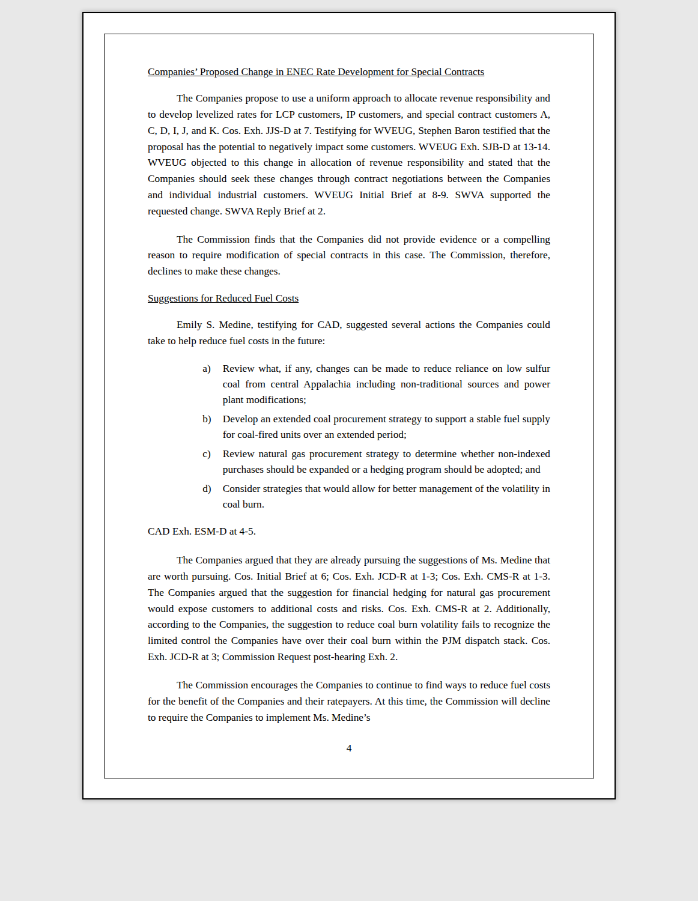Companies’ Proposed Change in ENEC Rate Development for Special Contracts
The Companies propose to use a uniform approach to allocate revenue responsibility and to develop levelized rates for LCP customers, IP customers, and special contract customers A, C, D, I, J, and K. Cos. Exh. JJS-D at 7. Testifying for WVEUG, Stephen Baron testified that the proposal has the potential to negatively impact some customers. WVEUG Exh. SJB-D at 13-14. WVEUG objected to this change in allocation of revenue responsibility and stated that the Companies should seek these changes through contract negotiations between the Companies and individual industrial customers. WVEUG Initial Brief at 8-9. SWVA supported the requested change. SWVA Reply Brief at 2.
The Commission finds that the Companies did not provide evidence or a compelling reason to require modification of special contracts in this case. The Commission, therefore, declines to make these changes.
Suggestions for Reduced Fuel Costs
Emily S. Medine, testifying for CAD, suggested several actions the Companies could take to help reduce fuel costs in the future:
a) Review what, if any, changes can be made to reduce reliance on low sulfur coal from central Appalachia including non-traditional sources and power plant modifications;
b) Develop an extended coal procurement strategy to support a stable fuel supply for coal-fired units over an extended period;
c) Review natural gas procurement strategy to determine whether non-indexed purchases should be expanded or a hedging program should be adopted; and
d) Consider strategies that would allow for better management of the volatility in coal burn.
CAD Exh. ESM-D at 4-5.
The Companies argued that they are already pursuing the suggestions of Ms. Medine that are worth pursuing. Cos. Initial Brief at 6; Cos. Exh. JCD-R at 1-3; Cos. Exh. CMS-R at 1-3. The Companies argued that the suggestion for financial hedging for natural gas procurement would expose customers to additional costs and risks. Cos. Exh. CMS-R at 2. Additionally, according to the Companies, the suggestion to reduce coal burn volatility fails to recognize the limited control the Companies have over their coal burn within the PJM dispatch stack. Cos. Exh. JCD-R at 3; Commission Request post-hearing Exh. 2.
The Commission encourages the Companies to continue to find ways to reduce fuel costs for the benefit of the Companies and their ratepayers. At this time, the Commission will decline to require the Companies to implement Ms. Medine’s
4